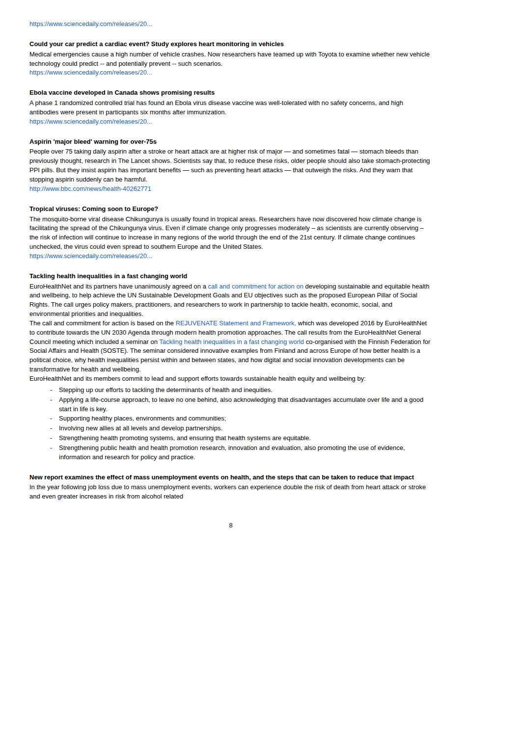https://www.sciencedaily.com/releases/20...
Could your car predict a cardiac event? Study explores heart monitoring in vehicles
Medical emergencies cause a high number of vehicle crashes. Now researchers have teamed up with Toyota to examine whether new vehicle technology could predict -- and potentially prevent -- such scenarios.
https://www.sciencedaily.com/releases/20...
Ebola vaccine developed in Canada shows promising results
A phase 1 randomized controlled trial has found an Ebola virus disease vaccine was well-tolerated with no safety concerns, and high antibodies were present in participants six months after immunization.
https://www.sciencedaily.com/releases/20...
Aspirin 'major bleed' warning for over-75s
People over 75 taking daily aspirin after a stroke or heart attack are at higher risk of major — and sometimes fatal — stomach bleeds than previously thought, research in The Lancet shows. Scientists say that, to reduce these risks, older people should also take stomach-protecting PPI pills. But they insist aspirin has important benefits — such as preventing heart attacks — that outweigh the risks. And they warn that stopping aspirin suddenly can be harmful.
http://www.bbc.com/news/health-40262771
Tropical viruses: Coming soon to Europe?
The mosquito-borne viral disease Chikungunya is usually found in tropical areas. Researchers have now discovered how climate change is facilitating the spread of the Chikungunya virus. Even if climate change only progresses moderately – as scientists are currently observing – the risk of infection will continue to increase in many regions of the world through the end of the 21st century. If climate change continues unchecked, the virus could even spread to southern Europe and the United States.
https://www.sciencedaily.com/releases/20...
Tackling health inequalities in a fast changing world
EuroHealthNet and its partners have unanimously agreed on a call and commitment for action on developing sustainable and equitable health and wellbeing, to help achieve the UN Sustainable Development Goals and EU objectives such as the proposed European Pillar of Social Rights. The call urges policy makers, practitioners, and researchers to work in partnership to tackle health, economic, social, and environmental priorities and inequalities.
The call and commitment for action is based on the REJUVENATE Statement and Framework, which was developed 2016 by EuroHealthNet to contribute towards the UN 2030 Agenda through modern health promotion approaches. The call results from the EuroHealthNet General Council meeting which included a seminar on Tackling health inequalities in a fast changing world co-organised with the Finnish Federation for Social Affairs and Health (SOSTE). The seminar considered innovative examples from Finland and across Europe of how better health is a political choice, why health inequalities persist within and between states, and how digital and social innovation developments can be transformative for health and wellbeing.
EuroHealthNet and its members commit to lead and support efforts towards sustainable health equity and wellbeing by:
Stepping up our efforts to tackling the determinants of health and inequities.
Applying a life-course approach, to leave no one behind, also acknowledging that disadvantages accumulate over life and a good start in life is key.
Supporting healthy places, environments and communities;
Involving new allies at all levels and develop partnerships.
Strengthening health promoting systems, and ensuring that health systems are equitable.
Strengthening public health and health promotion research, innovation and evaluation, also promoting the use of evidence, information and research for policy and practice.
New report examines the effect of mass unemployment events on health, and the steps that can be taken to reduce that impact
In the year following job loss due to mass unemployment events, workers can experience double the risk of death from heart attack or stroke and even greater increases in risk from alcohol related
8